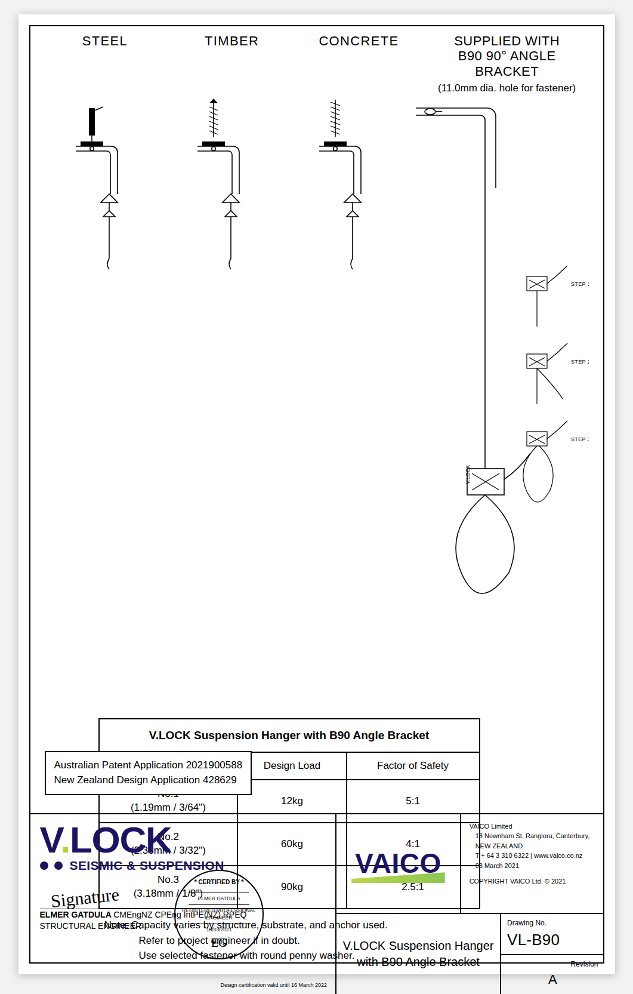STEEL
TIMBER
CONCRETE
SUPPLIED WITH
B90 90° ANGLE
BRACKET (11.0mm dia. hole for fastener)
V.LOCK STEP 1 STEP 2 STEP 3
V.LOCK Suspension Hanger with B90 Angle Bracket
| Cable Size | Design Load | Factor of Safety |
| --- | --- | --- |
| No.1 (1.19mm / 3/64") | 12kg | 5:1 |
| No.2 (2.38mm / 3/32") | 60kg | 4:1 |
| No.3 (3.18mm / 1/8") | 90kg | 2.5:1 |
Note: Capacity varies by structure, substrate, and anchor used. Refer to project engineer if in doubt. Use selected fastener with round penny washer.
Australian Patent Application 2021900588
New Zealand Design Application 428629
V. LOCK
SEISMIC & SUSPENSION
Signature
ELMER GATDULA CMEngNZ CPEng IntPE(NZ) RPEQ
STRUCTURAL ENGINEER
* CERTIFIED BY *
ELMER GATDULA
REGISTERED PROFESSIONAL
ENGINEER
16/03/2021
EG
Design certification valid until 16 March 2022
VAICO
VAICO Limited 18 Newnham St, Rangiora, Canterbury, NEW ZEALAND T + 64 3 310 6322 | www.vaico.co.nz 08 March 2021
COPYRIGHT VAICO Ltd. © 2021
V.LOCK Suspension Hanger
with B90 Angle Bracket
Drawing No. VL-B90
Revision A